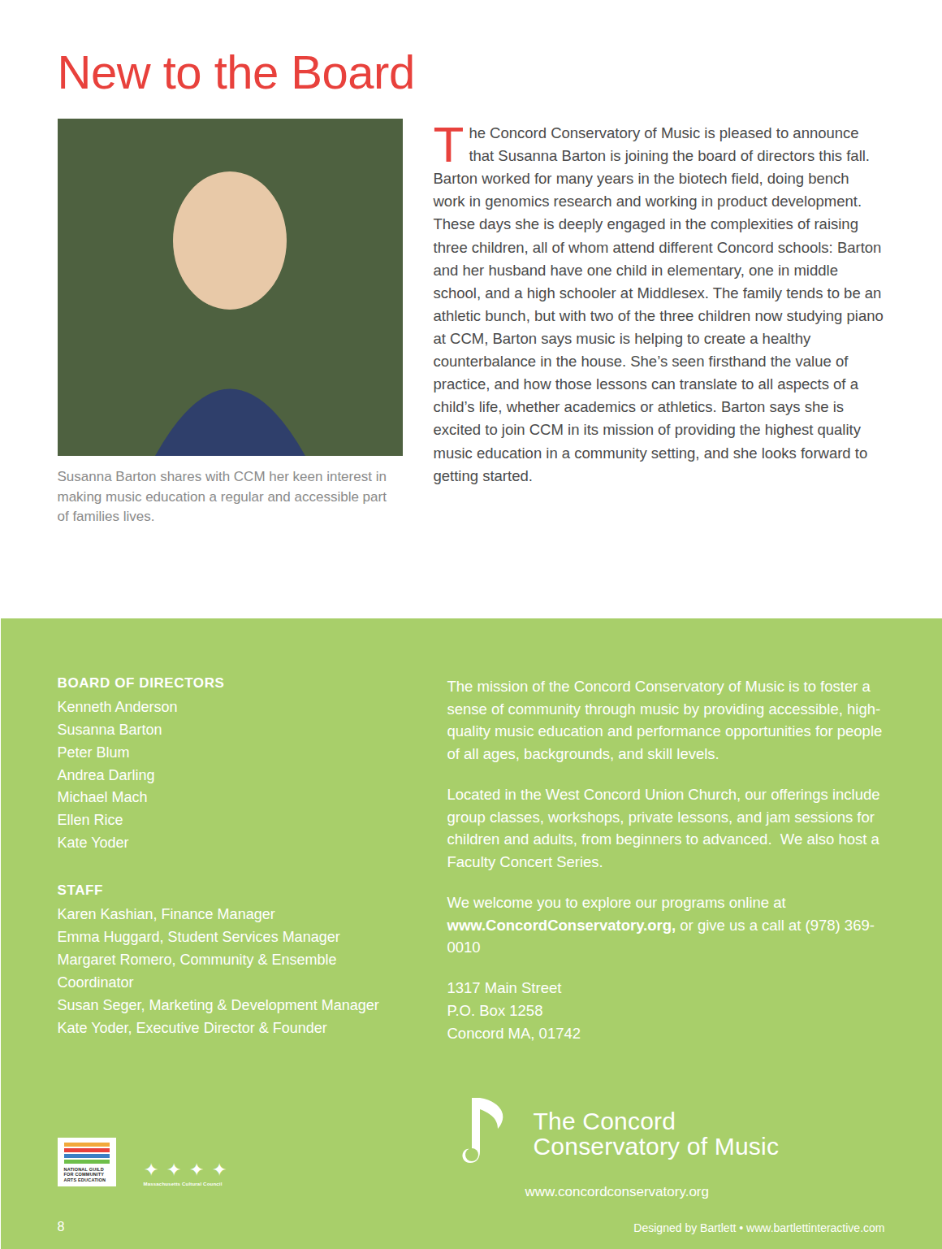New to the Board
Susanna Barton shares with CCM her keen interest in making music education a regular and accessible part of families lives.
The Concord Conservatory of Music is pleased to announce that Susanna Barton is joining the board of directors this fall. Barton worked for many years in the biotech field, doing bench work in genomics research and working in product development. These days she is deeply engaged in the complexities of raising three children, all of whom attend different Concord schools: Barton and her husband have one child in elementary, one in middle school, and a high schooler at Middlesex. The family tends to be an athletic bunch, but with two of the three children now studying piano at CCM, Barton says music is helping to create a healthy counterbalance in the house. She’s seen firsthand the value of practice, and how those lessons can translate to all aspects of a child’s life, whether academics or athletics. Barton says she is excited to join CCM in its mission of providing the highest quality music education in a community setting, and she looks forward to getting started.
Board of Directors
Kenneth Anderson
Susanna Barton
Peter Blum
Andrea Darling
Michael Mach
Ellen Rice
Kate Yoder
Staff
Karen Kashian, Finance Manager
Emma Huggard, Student Services Manager
Margaret Romero, Community & Ensemble Coordinator
Susan Seger, Marketing & Development Manager
Kate Yoder, Executive Director & Founder
NATIONAL GUILD
FOR COMMUNITY
ARTS EDUCATION
✦ ✦ ✦ ✦
Massachusetts Cultural Council
The mission of the Concord Conservatory of Music is to foster a sense of community through music by providing accessible, high-quality music education and performance opportunities for people of all ages, backgrounds, and skill levels.
Located in the West Concord Union Church, our offerings include group classes, workshops, private lessons, and jam sessions for children and adults, from beginners to advanced. We also host a Faculty Concert Series.
We welcome you to explore our programs online at
www.ConcordConservatory.org, or give us a call at (978) 369-0010
1317 Main Street
P.O. Box 1258
Concord MA, 01742
The Concord
Conservatory of Music
www.concordconservatory.org
8
Designed by Bartlett • www.bartlettinteractive.com